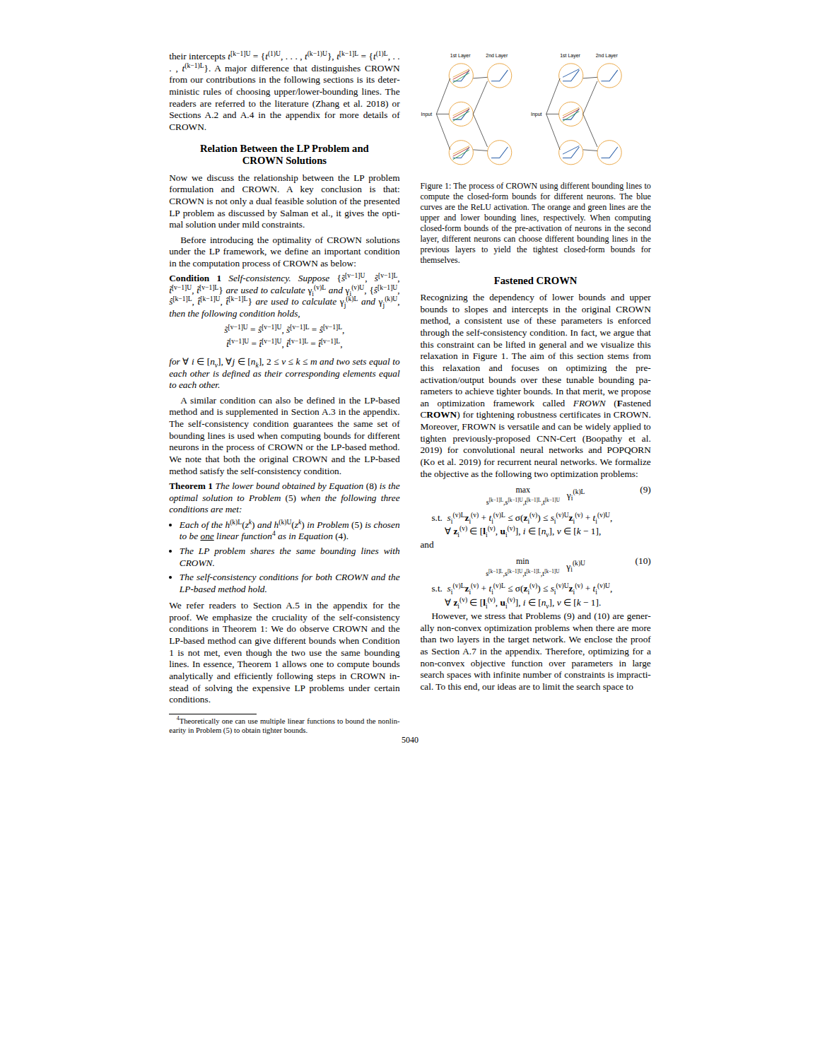their intercepts t[k−1]U = {t(1)U, . . . , t(k−1)U}, t[k−1]L = {t(1)L, . . . , t(k−1)L}. A major difference that distinguishes CROWN from our contributions in the following sections is its deterministic rules of choosing upper/lower-bounding lines. The readers are referred to the literature (Zhang et al. 2018) or Sections A.2 and A.4 in the appendix for more details of CROWN.
Relation Between the LP Problem and
CROWN Solutions
Now we discuss the relationship between the LP problem formulation and CROWN. A key conclusion is that: CROWN is not only a dual feasible solution of the presented LP problem as discussed by Salman et al., it gives the optimal solution under mild constraints.
Before introducing the optimality of CROWN solutions under the LP framework, we define an important condition in the computation process of CROWN as below:
Condition 1 Self-consistency. Suppose {s̃[v−1]U, s̃[v−1]L, t̃[v−1]U, t̃[v−1]L} are used to calculate γi(v)L and γi(v)U, {ŝ[k−1]U, ŝ[k−1]L, t̂[k−1]U, t̂[k−1]L} are used to calculate γj(k)L and γj(k)U, then the following condition holds,
s̃[v−1]U = ŝ[v−1]U, s̃[v−1]L = ŝ[v−1]L,
t̃[v−1]U = t̂[v−1]U, t̃[v−1]L = t̂[v−1]L,
for ∀ i ∈ [nv], ∀j ∈ [nk], 2 ≤ v ≤ k ≤ m and two sets equal to each other is defined as their corresponding elements equal to each other.
A similar condition can also be defined in the LP-based method and is supplemented in Section A.3 in the appendix. The self-consistency condition guarantees the same set of bounding lines is used when computing bounds for different neurons in the process of CROWN or the LP-based method. We note that both the original CROWN and the LP-based method satisfy the self-consistency condition.
Theorem 1 The lower bound obtained by Equation (8) is the optimal solution to Problem (5) when the following three conditions are met:
Each of the h(k)L(zk) and h(k)U(zk) in Problem (5) is chosen to be one linear function4 as in Equation (4).
The LP problem shares the same bounding lines with CROWN.
The self-consistency conditions for both CROWN and the LP-based method hold.
We refer readers to Section A.5 in the appendix for the proof. We emphasize the cruciality of the self-consistency conditions in Theorem 1: We do observe CROWN and the LP-based method can give different bounds when Condition 1 is not met, even though the two use the same bounding lines. In essence, Theorem 1 allows one to compute bounds analytically and efficiently following steps in CROWN instead of solving the expensive LP problems under certain conditions.
4Theoretically one can use multiple linear functions to bound the nonlinearity in Problem (5) to obtain tighter bounds.
1st Layer 2nd Layer Input 1st Layer 2nd Layer Input
Figure 1: The process of CROWN using different bounding lines to compute the closed-form bounds for different neurons. The blue curves are the ReLU activation. The orange and green lines are the upper and lower bounding lines, respectively. When computing closed-form bounds of the pre-activation of neurons in the second layer, different neurons can choose different bounding lines in the previous layers to yield the tightest closed-form bounds for themselves.
Fastened CROWN
Recognizing the dependency of lower bounds and upper bounds to slopes and intercepts in the original CROWN method, a consistent use of these parameters is enforced through the self-consistency condition. In fact, we argue that this constraint can be lifted in general and we visualize this relaxation in Figure 1. The aim of this section stems from this relaxation and focuses on optimizing the pre-activation/output bounds over these tunable bounding parameters to achieve tighter bounds. In that merit, we propose an optimization framework called FROWN (Fastened CROWN) for tightening robustness certificates in CROWN. Moreover, FROWN is versatile and can be widely applied to tighten previously-proposed CNN-Cert (Boopathy et al. 2019) for convolutional neural networks and POPQORN (Ko et al. 2019) for recurrent neural networks. We formalize the objective as the following two optimization problems:
max
s[k−1]L,s[k−1]U,t[k−1]L,t[k−1]U γi(k)L
(9)
s.t. si(v)Lzi(v) + ti(v)L ≤ σ(zi(v)) ≤ si(v)Uzi(v) + ti(v)U,
∀ zi(v) ∈ [li(v), ui(v)], i ∈ [nv], v ∈ [k − 1],
and
min
s[k−1]L,s[k−1]U,t[k−1]L,t[k−1]U γi(k)U
(10)
s.t. si(v)Lzi(v) + ti(v)L ≤ σ(zi(v)) ≤ si(v)Uzi(v) + ti(v)U,
∀ zi(v) ∈ [li(v), ui(v)], i ∈ [nv], v ∈ [k − 1].
However, we stress that Problems (9) and (10) are generally non-convex optimization problems when there are more than two layers in the target network. We enclose the proof as Section A.7 in the appendix. Therefore, optimizing for a non-convex objective function over parameters in large search spaces with infinite number of constraints is impractical. To this end, our ideas are to limit the search space to
5040